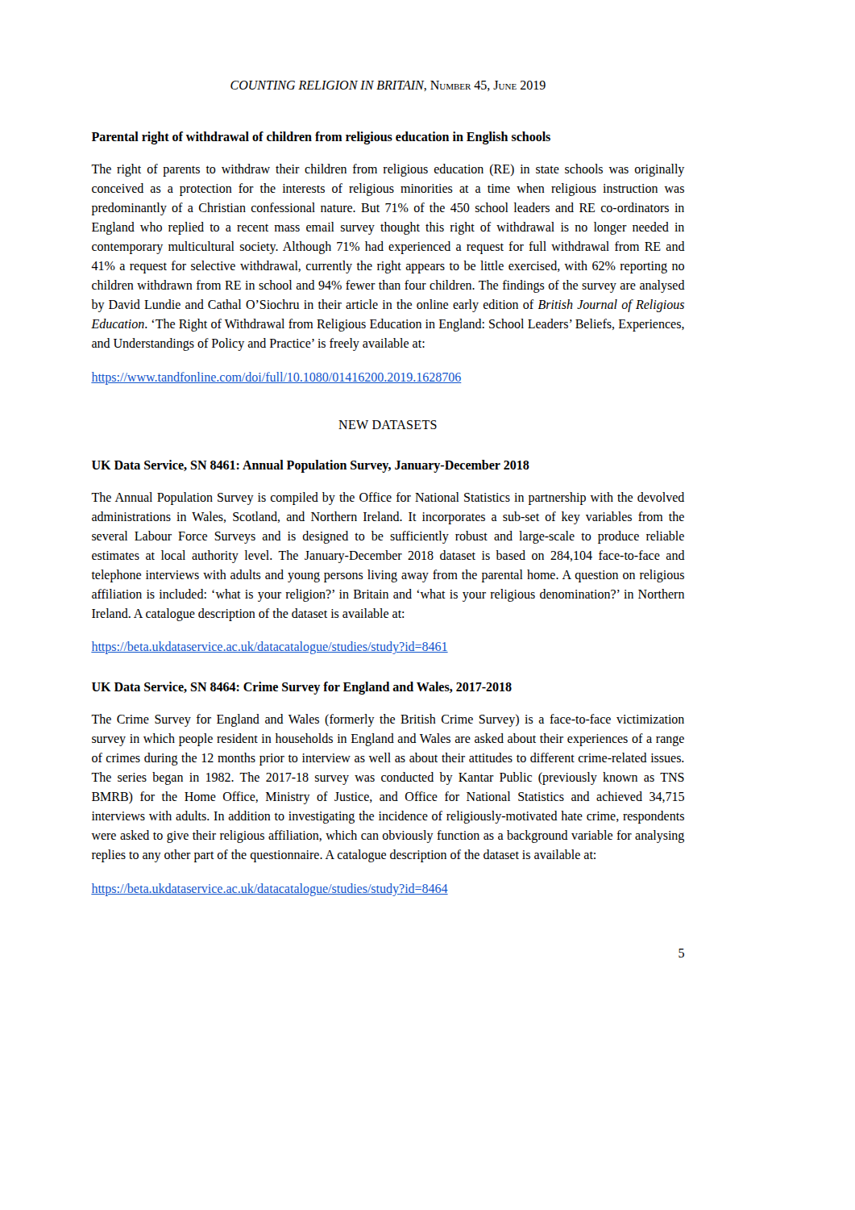COUNTING RELIGION IN BRITAIN, Number 45, June 2019
Parental right of withdrawal of children from religious education in English schools
The right of parents to withdraw their children from religious education (RE) in state schools was originally conceived as a protection for the interests of religious minorities at a time when religious instruction was predominantly of a Christian confessional nature. But 71% of the 450 school leaders and RE co-ordinators in England who replied to a recent mass email survey thought this right of withdrawal is no longer needed in contemporary multicultural society. Although 71% had experienced a request for full withdrawal from RE and 41% a request for selective withdrawal, currently the right appears to be little exercised, with 62% reporting no children withdrawn from RE in school and 94% fewer than four children. The findings of the survey are analysed by David Lundie and Cathal O’Siochru in their article in the online early edition of British Journal of Religious Education. ‘The Right of Withdrawal from Religious Education in England: School Leaders’ Beliefs, Experiences, and Understandings of Policy and Practice’ is freely available at:
https://www.tandfonline.com/doi/full/10.1080/01416200.2019.1628706
NEW DATASETS
UK Data Service, SN 8461: Annual Population Survey, January-December 2018
The Annual Population Survey is compiled by the Office for National Statistics in partnership with the devolved administrations in Wales, Scotland, and Northern Ireland. It incorporates a sub-set of key variables from the several Labour Force Surveys and is designed to be sufficiently robust and large-scale to produce reliable estimates at local authority level. The January-December 2018 dataset is based on 284,104 face-to-face and telephone interviews with adults and young persons living away from the parental home. A question on religious affiliation is included: ‘what is your religion?’ in Britain and ‘what is your religious denomination?’ in Northern Ireland. A catalogue description of the dataset is available at:
https://beta.ukdataservice.ac.uk/datacatalogue/studies/study?id=8461
UK Data Service, SN 8464: Crime Survey for England and Wales, 2017-2018
The Crime Survey for England and Wales (formerly the British Crime Survey) is a face-to-face victimization survey in which people resident in households in England and Wales are asked about their experiences of a range of crimes during the 12 months prior to interview as well as about their attitudes to different crime-related issues. The series began in 1982. The 2017-18 survey was conducted by Kantar Public (previously known as TNS BMRB) for the Home Office, Ministry of Justice, and Office for National Statistics and achieved 34,715 interviews with adults. In addition to investigating the incidence of religiously-motivated hate crime, respondents were asked to give their religious affiliation, which can obviously function as a background variable for analysing replies to any other part of the questionnaire. A catalogue description of the dataset is available at:
https://beta.ukdataservice.ac.uk/datacatalogue/studies/study?id=8464
5